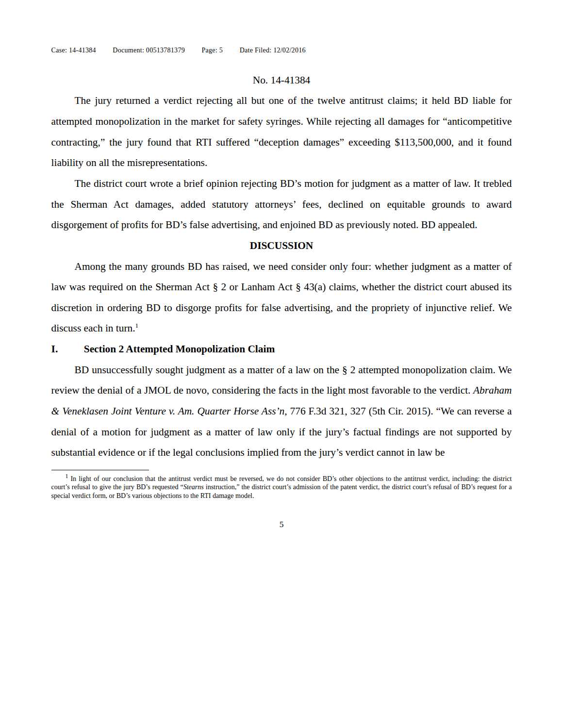Case: 14-41384 Document: 00513781379 Page: 5 Date Filed: 12/02/2016
No. 14-41384
The jury returned a verdict rejecting all but one of the twelve antitrust claims; it held BD liable for attempted monopolization in the market for safety syringes. While rejecting all damages for “anticompetitive contracting,” the jury found that RTI suffered “deception damages” exceeding $113,500,000, and it found liability on all the misrepresentations.
The district court wrote a brief opinion rejecting BD’s motion for judgment as a matter of law. It trebled the Sherman Act damages, added statutory attorneys’ fees, declined on equitable grounds to award disgorgement of profits for BD’s false advertising, and enjoined BD as previously noted. BD appealed.
DISCUSSION
Among the many grounds BD has raised, we need consider only four: whether judgment as a matter of law was required on the Sherman Act § 2 or Lanham Act § 43(a) claims, whether the district court abused its discretion in ordering BD to disgorge profits for false advertising, and the propriety of injunctive relief. We discuss each in turn.1
I. Section 2 Attempted Monopolization Claim
BD unsuccessfully sought judgment as a matter of a law on the § 2 attempted monopolization claim. We review the denial of a JMOL de novo, considering the facts in the light most favorable to the verdict. Abraham & Veneklasen Joint Venture v. Am. Quarter Horse Ass’n, 776 F.3d 321, 327 (5th Cir. 2015). “We can reverse a denial of a motion for judgment as a matter of law only if the jury’s factual findings are not supported by substantial evidence or if the legal conclusions implied from the jury’s verdict cannot in law be
1 In light of our conclusion that the antitrust verdict must be reversed, we do not consider BD’s other objections to the antitrust verdict, including: the district court’s refusal to give the jury BD’s requested “Stearns instruction,” the district court’s admission of the patent verdict, the district court’s refusal of BD’s request for a special verdict form, or BD’s various objections to the RTI damage model.
5